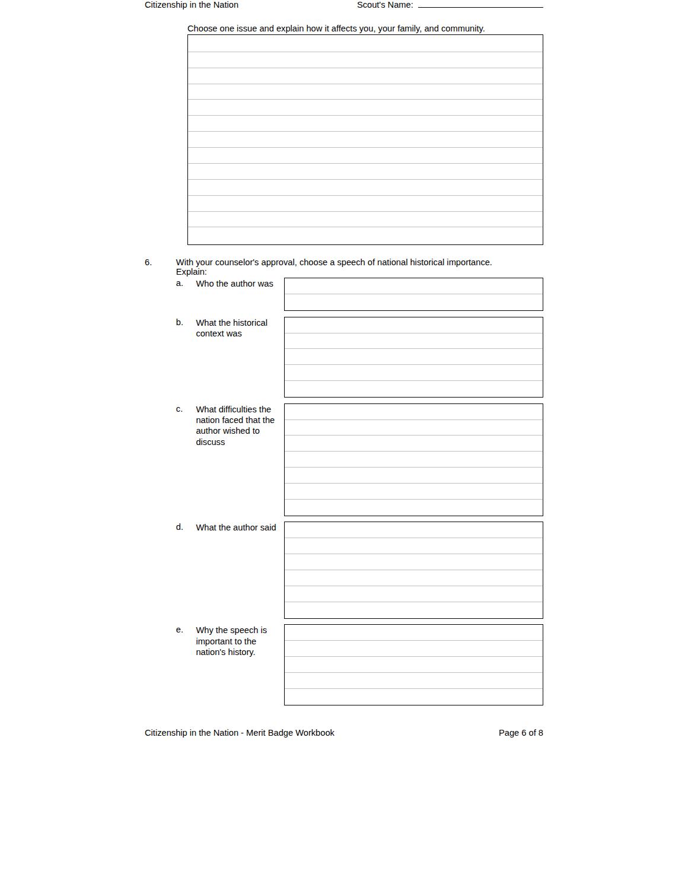Citizenship in the Nation
Scout's Name:
Choose one issue and explain how it affects you, your family, and community.
6.
With your counselor's approval, choose a speech of national historical importance.
Explain:
a.
Who the author was
b.
What the historical context was
c.
What difficulties the nation faced that the author wished to discuss
d.
What the author said
e.
Why the speech is important to the nation's history.
Citizenship in the Nation - Merit Badge Workbook
Page 6 of 8